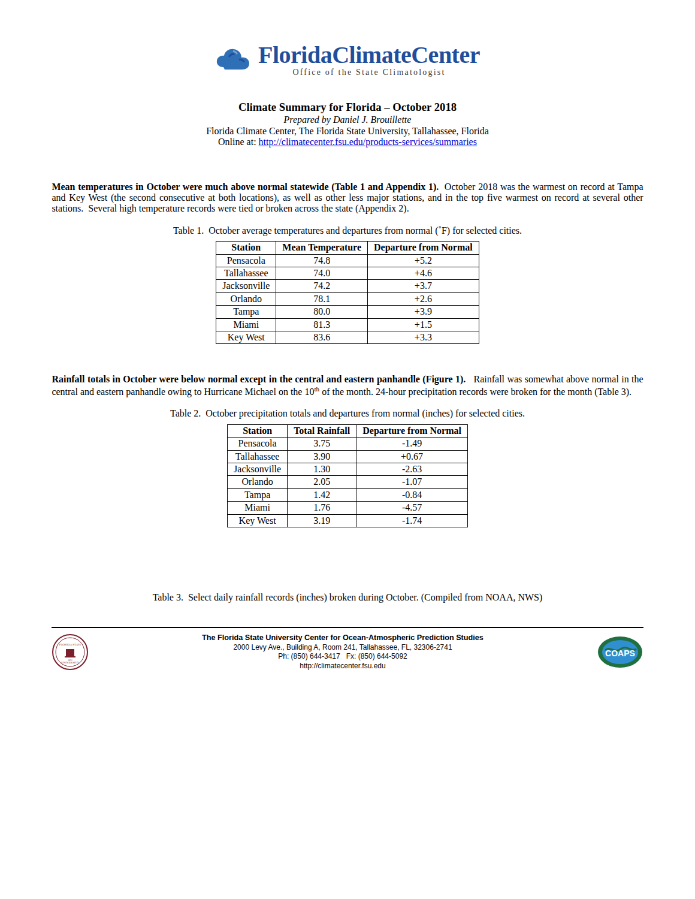Florida Climate Center
Office of the State Climatologist
Climate Summary for Florida – October 2018
Prepared by Daniel J. Brouillette
Florida Climate Center, The Florida State University, Tallahassee, Florida
Online at: http://climatecenter.fsu.edu/products-services/summaries
Mean temperatures in October were much above normal statewide (Table 1 and Appendix 1). October 2018 was the warmest on record at Tampa and Key West (the second consecutive at both locations), as well as other less major stations, and in the top five warmest on record at several other stations. Several high temperature records were tied or broken across the state (Appendix 2).
Table 1. October average temperatures and departures from normal (˚F) for selected cities.
| Station | Mean Temperature | Departure from Normal |
| --- | --- | --- |
| Pensacola | 74.8 | +5.2 |
| Tallahassee | 74.0 | +4.6 |
| Jacksonville | 74.2 | +3.7 |
| Orlando | 78.1 | +2.6 |
| Tampa | 80.0 | +3.9 |
| Miami | 81.3 | +1.5 |
| Key West | 83.6 | +3.3 |
Rainfall totals in October were below normal except in the central and eastern panhandle (Figure 1). Rainfall was somewhat above normal in the central and eastern panhandle owing to Hurricane Michael on the 10th of the month. 24-hour precipitation records were broken for the month (Table 3).
Table 2. October precipitation totals and departures from normal (inches) for selected cities.
| Station | Total Rainfall | Departure from Normal |
| --- | --- | --- |
| Pensacola | 3.75 | -1.49 |
| Tallahassee | 3.90 | +0.67 |
| Jacksonville | 1.30 | -2.63 |
| Orlando | 2.05 | -1.07 |
| Tampa | 1.42 | -0.84 |
| Miami | 1.76 | -4.57 |
| Key West | 3.19 | -1.74 |
Table 3. Select daily rainfall records (inches) broken during October. (Compiled from NOAA, NWS)
FLORIDA STATE UNIVERSITY 1851
The Florida State University Center for Ocean-Atmospheric Prediction Studies
2000 Levy Ave., Building A, Room 241, Tallahassee, FL, 32306-2741
Ph: (850) 644-3417 Fx: (850) 644-5092
http://climatecenter.fsu.edu
COAPS